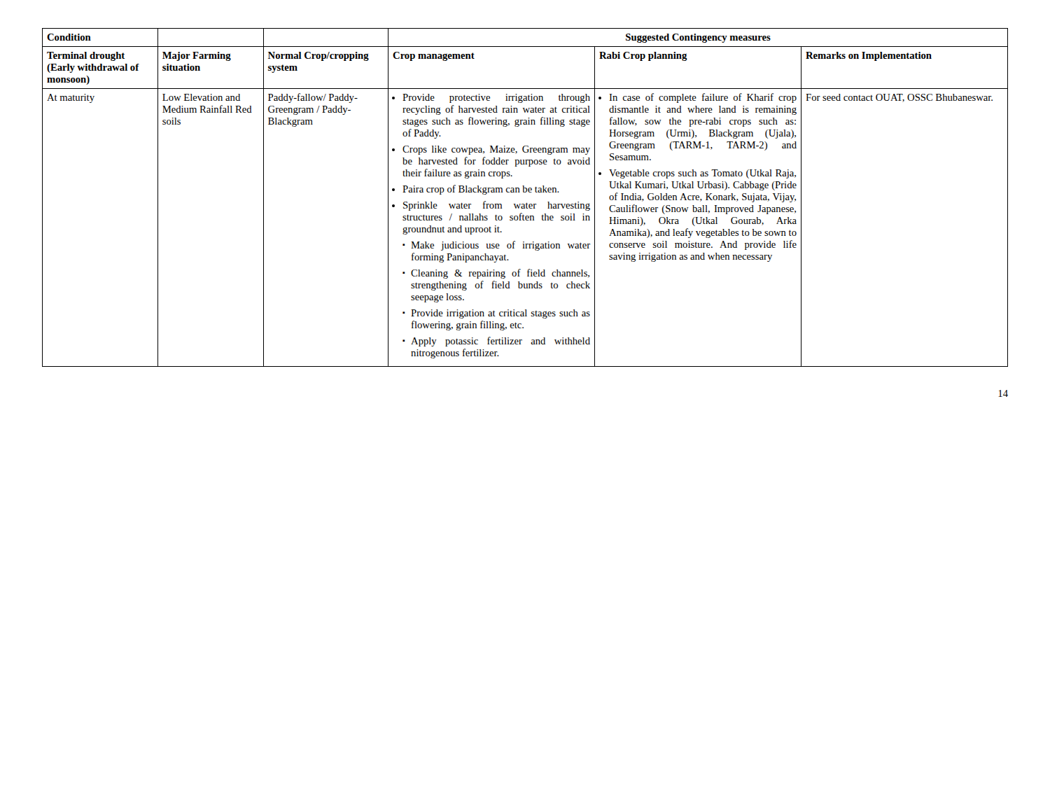| Condition | | | Suggested Contingency measures |
| --- | --- | --- | --- |
| Terminal drought (Early withdrawal of monsoon) | Major Farming situation | Normal Crop/cropping system | Crop management | Rabi Crop planning | Remarks on Implementation |
| At maturity | Low Elevation and Medium Rainfall Red soils | Paddy-fallow/ Paddy-Greengram / Paddy-Blackgram | Provide protective irrigation through recycling of harvested rain water at critical stages such as flowering, grain filling stage of Paddy. Crops like cowpea, Maize, Greengram may be harvested for fodder purpose to avoid their failure as grain crops. Paira crop of Blackgram can be taken. Sprinkle water from water harvesting structures / nallahs to soften the soil in groundnut and uproot it. Make judicious use of irrigation water forming Panipanchayat. Cleaning & repairing of field channels, strengthening of field bunds to check seepage loss. Provide irrigation at critical stages such as flowering, grain filling, etc. Apply potassic fertilizer and withheld nitrogenous fertilizer. | In case of complete failure of Kharif crop dismantle it and where land is remaining fallow, sow the pre-rabi crops such as: Horsegram (Urmi), Blackgram (Ujala), Greengram (TARM-1, TARM-2) and Sesamum. Vegetable crops such as Tomato (Utkal Raja, Utkal Kumari, Utkal Urbasi). Cabbage (Pride of India, Golden Acre, Konark, Sujata, Vijay, Cauliflower (Snow ball, Improved Japanese, Himani), Okra (Utkal Gourab, Arka Anamika), and leafy vegetables to be sown to conserve soil moisture. And provide life saving irrigation as and when necessary | For seed contact OUAT, OSSC Bhubaneswar. |
14